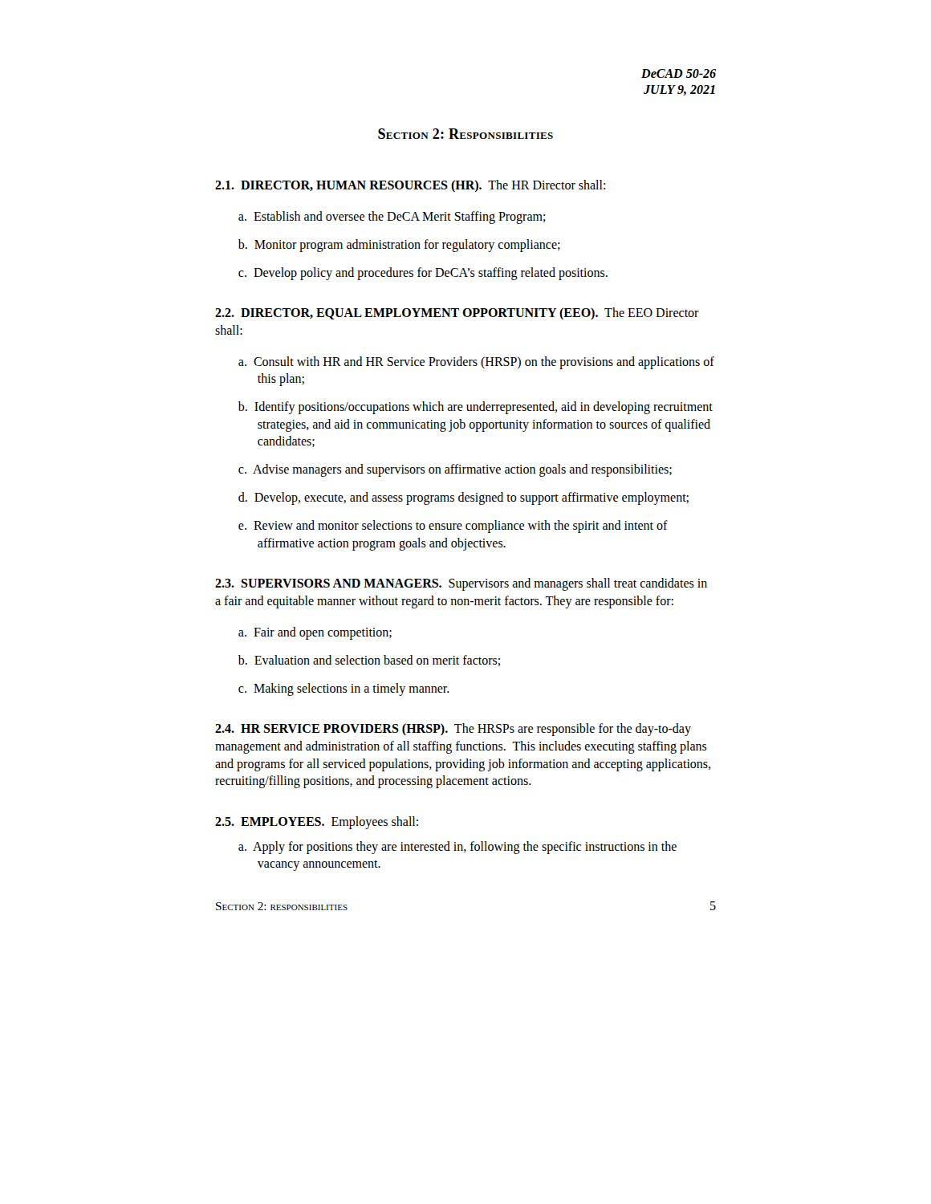DeCAD 50-26
JULY 9, 2021
Section 2: Responsibilities
2.1. DIRECTOR, HUMAN RESOURCES (HR). The HR Director shall:
a. Establish and oversee the DeCA Merit Staffing Program;
b. Monitor program administration for regulatory compliance;
c. Develop policy and procedures for DeCA’s staffing related positions.
2.2. DIRECTOR, EQUAL EMPLOYMENT OPPORTUNITY (EEO). The EEO Director shall:
a. Consult with HR and HR Service Providers (HRSP) on the provisions and applications of this plan;
b. Identify positions/occupations which are underrepresented, aid in developing recruitment strategies, and aid in communicating job opportunity information to sources of qualified candidates;
c. Advise managers and supervisors on affirmative action goals and responsibilities;
d. Develop, execute, and assess programs designed to support affirmative employment;
e. Review and monitor selections to ensure compliance with the spirit and intent of affirmative action program goals and objectives.
2.3. SUPERVISORS AND MANAGERS. Supervisors and managers shall treat candidates in a fair and equitable manner without regard to non-merit factors. They are responsible for:
a. Fair and open competition;
b. Evaluation and selection based on merit factors;
c. Making selections in a timely manner.
2.4. HR SERVICE PROVIDERS (HRSP). The HRSPs are responsible for the day-to-day management and administration of all staffing functions. This includes executing staffing plans and programs for all serviced populations, providing job information and accepting applications, recruiting/filling positions, and processing placement actions.
2.5. EMPLOYEES. Employees shall:
a. Apply for positions they are interested in, following the specific instructions in the vacancy announcement.
Section 2: responsibilities 5